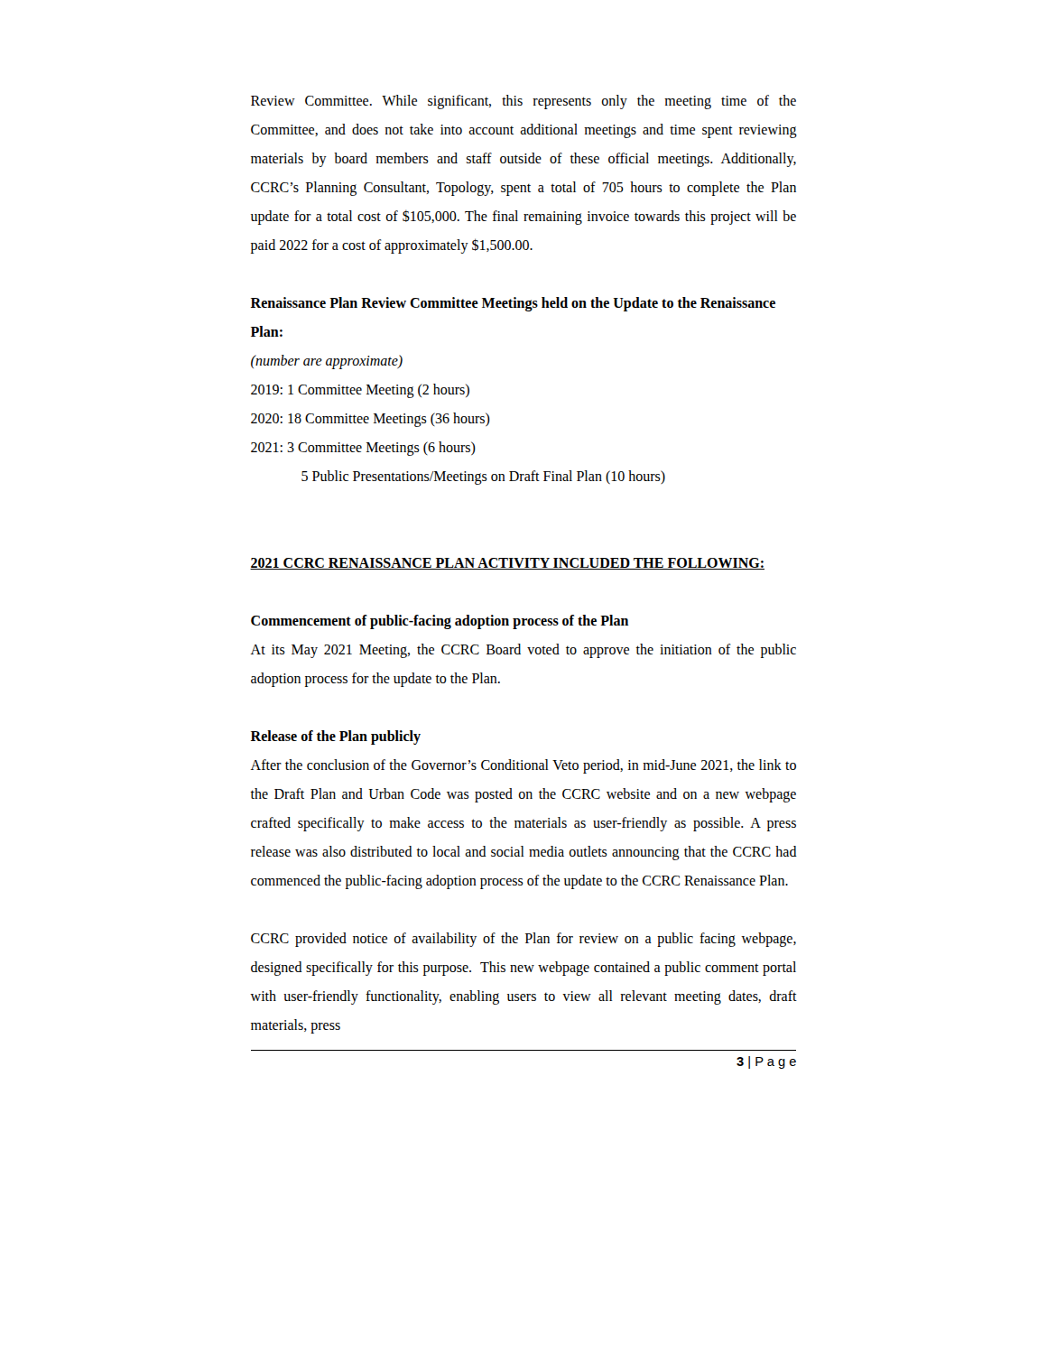Review Committee. While significant, this represents only the meeting time of the Committee, and does not take into account additional meetings and time spent reviewing materials by board members and staff outside of these official meetings. Additionally, CCRC’s Planning Consultant, Topology, spent a total of 705 hours to complete the Plan update for a total cost of $105,000. The final remaining invoice towards this project will be paid 2022 for a cost of approximately $1,500.00.
Renaissance Plan Review Committee Meetings held on the Update to the Renaissance Plan:
(number are approximate)
2019: 1 Committee Meeting (2 hours)
2020: 18 Committee Meetings (36 hours)
2021: 3 Committee Meetings (6 hours)
5 Public Presentations/Meetings on Draft Final Plan (10 hours)
2021 CCRC RENAISSANCE PLAN ACTIVITY INCLUDED THE FOLLOWING:
Commencement of public-facing adoption process of the Plan
At its May 2021 Meeting, the CCRC Board voted to approve the initiation of the public adoption process for the update to the Plan.
Release of the Plan publicly
After the conclusion of the Governor’s Conditional Veto period, in mid-June 2021, the link to the Draft Plan and Urban Code was posted on the CCRC website and on a new webpage crafted specifically to make access to the materials as user-friendly as possible. A press release was also distributed to local and social media outlets announcing that the CCRC had commenced the public-facing adoption process of the update to the CCRC Renaissance Plan.
CCRC provided notice of availability of the Plan for review on a public facing webpage, designed specifically for this purpose. This new webpage contained a public comment portal with user-friendly functionality, enabling users to view all relevant meeting dates, draft materials, press
3 | P a g e